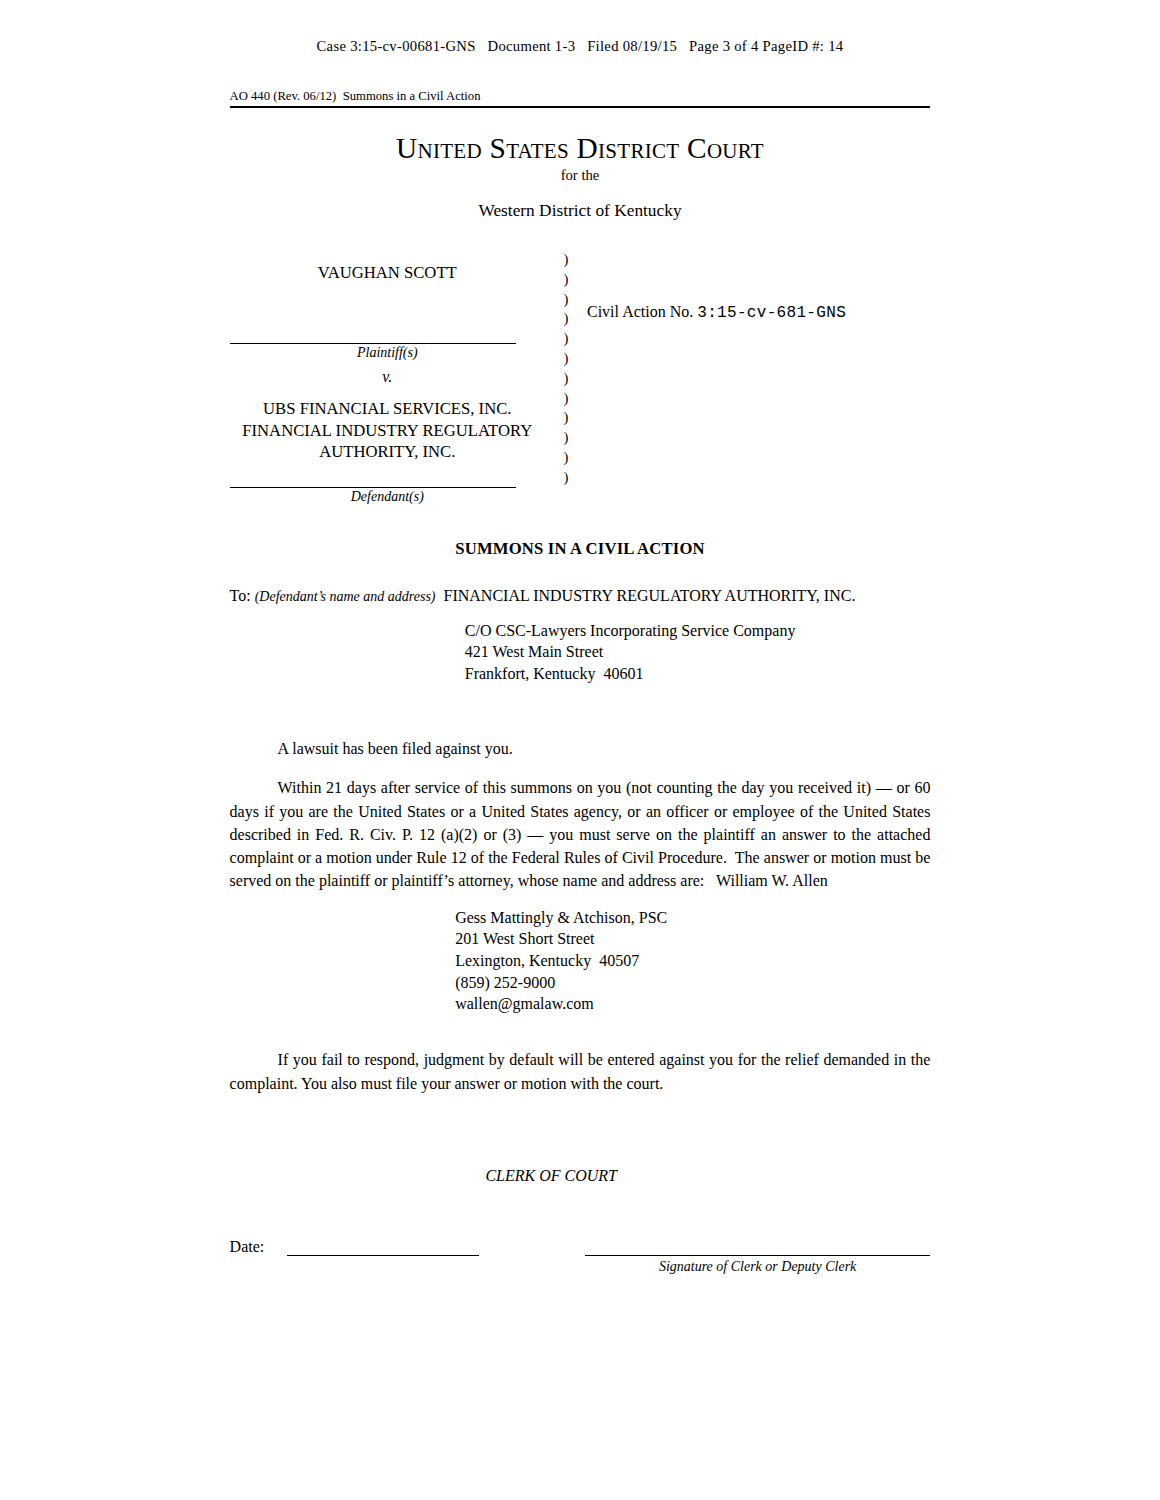Case 3:15-cv-00681-GNS Document 1-3 Filed 08/19/15 Page 3 of 4 PageID #: 14
AO 440 (Rev. 06/12) Summons in a Civil Action
United States District Court
for the
Western District of Kentucky
| VAUGHAN SCOTT Plaintiff(s) v. UBS FINANCIAL SERVICES, INC. FINANCIAL INDUSTRY REGULATORY AUTHORITY, INC. Defendant(s) | ) ) ) ) ) ) ) ) ) ) ) ) | Civil Action No. 3:15-cv-681-GNS |
SUMMONS IN A CIVIL ACTION
To: (Defendant’s name and address) FINANCIAL INDUSTRY REGULATORY AUTHORITY, INC.
FINANCIAL INDUSTRY REGULATORY AUTHORITY, INC.
C/O CSC-Lawyers Incorporating Service Company
421 West Main Street
Frankfort, Kentucky 40601
A lawsuit has been filed against you.
Within 21 days after service of this summons on you (not counting the day you received it) — or 60 days if you are the United States or a United States agency, or an officer or employee of the United States described in Fed. R. Civ. P. 12 (a)(2) or (3) — you must serve on the plaintiff an answer to the attached complaint or a motion under Rule 12 of the Federal Rules of Civil Procedure. The answer or motion must be served on the plaintiff or plaintiff’s attorney, whose name and address are: William W. Allen
William W. Allen
Gess Mattingly & Atchison, PSC
201 West Short Street
Lexington, Kentucky 40507
(859) 252-9000
wallen@gmalaw.com
If you fail to respond, judgment by default will be entered against you for the relief demanded in the complaint. You also must file your answer or motion with the court.
CLERK OF COURT
Date: Signature of Clerk or Deputy Clerk